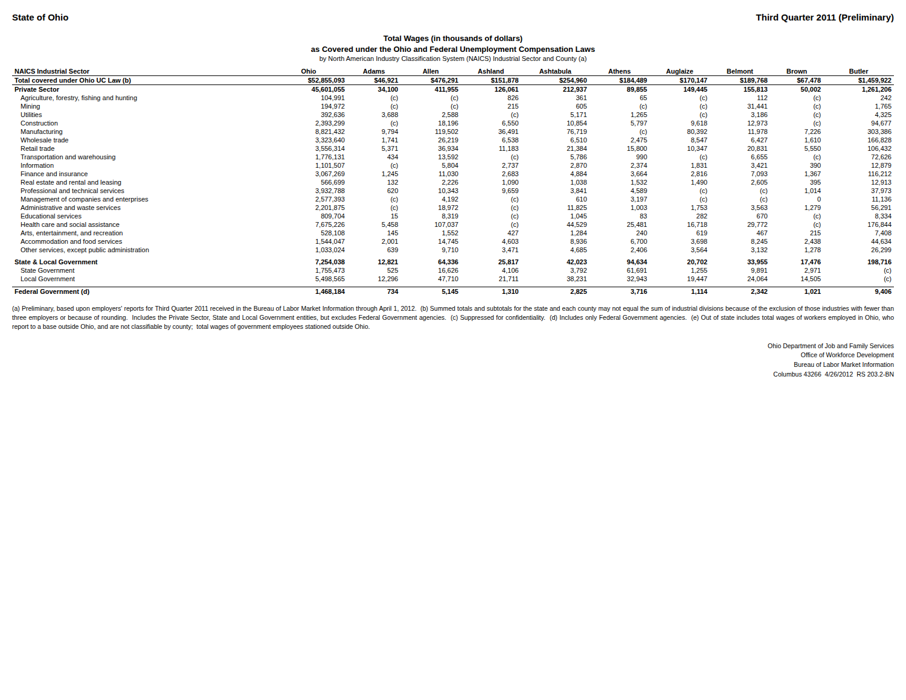State of Ohio Third Quarter 2011 (Preliminary)
Total Wages (in thousands of dollars)
as Covered under the Ohio and Federal Unemployment Compensation Laws
by North American Industry Classification System (NAICS) Industrial Sector and County (a)
| NAICS Industrial Sector | Ohio | Adams | Allen | Ashland | Ashtabula | Athens | Auglaize | Belmont | Brown | Butler |
| --- | --- | --- | --- | --- | --- | --- | --- | --- | --- | --- |
| Total covered under Ohio UC Law (b) | $52,855,093 | $46,921 | $476,291 | $151,878 | $254,960 | $184,489 | $170,147 | $189,768 | $67,478 | $1,459,922 |
| Private Sector | 45,601,055 | 34,100 | 411,955 | 126,061 | 212,937 | 89,855 | 149,445 | 155,813 | 50,002 | 1,261,206 |
| Agriculture, forestry, fishing and hunting | 104,991 | (c) | (c) | 826 | 361 | 65 | (c) | 112 | (c) | 242 |
| Mining | 194,972 | (c) | (c) | 215 | 605 | (c) | (c) | 31,441 | (c) | 1,765 |
| Utilities | 392,636 | 3,688 | 2,588 | (c) | 5,171 | 1,265 | (c) | 3,186 | (c) | 4,325 |
| Construction | 2,393,299 | (c) | 18,196 | 6,550 | 10,854 | 5,797 | 9,618 | 12,973 | (c) | 94,677 |
| Manufacturing | 8,821,432 | 9,794 | 119,502 | 36,491 | 76,719 | (c) | 80,392 | 11,978 | 7,226 | 303,386 |
| Wholesale trade | 3,323,640 | 1,741 | 26,219 | 6,538 | 6,510 | 2,475 | 8,547 | 6,427 | 1,610 | 166,828 |
| Retail trade | 3,556,314 | 5,371 | 36,934 | 11,183 | 21,384 | 15,800 | 10,347 | 20,831 | 5,550 | 106,432 |
| Transportation and warehousing | 1,776,131 | 434 | 13,592 | (c) | 5,786 | 990 | (c) | 6,655 | (c) | 72,626 |
| Information | 1,101,507 | (c) | 5,804 | 2,737 | 2,870 | 2,374 | 1,831 | 3,421 | 390 | 12,879 |
| Finance and insurance | 3,067,269 | 1,245 | 11,030 | 2,683 | 4,884 | 3,664 | 2,816 | 7,093 | 1,367 | 116,212 |
| Real estate and rental and leasing | 566,699 | 132 | 2,226 | 1,090 | 1,038 | 1,532 | 1,490 | 2,605 | 395 | 12,913 |
| Professional and technical services | 3,932,788 | 620 | 10,343 | 9,659 | 3,841 | 4,589 | (c) | (c) | 1,014 | 37,973 |
| Management of companies and enterprises | 2,577,393 | (c) | 4,192 | (c) | 610 | 3,197 | (c) | (c) | 0 | 11,136 |
| Administrative and waste services | 2,201,875 | (c) | 18,972 | (c) | 11,825 | 1,003 | 1,753 | 3,563 | 1,279 | 56,291 |
| Educational services | 809,704 | 15 | 8,319 | (c) | 1,045 | 83 | 282 | 670 | (c) | 8,334 |
| Health care and social assistance | 7,675,226 | 5,458 | 107,037 | (c) | 44,529 | 25,481 | 16,718 | 29,772 | (c) | 176,844 |
| Arts, entertainment, and recreation | 528,108 | 145 | 1,552 | 427 | 1,284 | 240 | 619 | 467 | 215 | 7,408 |
| Accommodation and food services | 1,544,047 | 2,001 | 14,745 | 4,603 | 8,936 | 6,700 | 3,698 | 8,245 | 2,438 | 44,634 |
| Other services, except public administration | 1,033,024 | 639 | 9,710 | 3,471 | 4,685 | 2,406 | 3,564 | 3,132 | 1,278 | 26,299 |
| State & Local Government | 7,254,038 | 12,821 | 64,336 | 25,817 | 42,023 | 94,634 | 20,702 | 33,955 | 17,476 | 198,716 |
| State Government | 1,755,473 | 525 | 16,626 | 4,106 | 3,792 | 61,691 | 1,255 | 9,891 | 2,971 | (c) |
| Local Government | 5,498,565 | 12,296 | 47,710 | 21,711 | 38,231 | 32,943 | 19,447 | 24,064 | 14,505 | (c) |
| Federal Government (d) | 1,468,184 | 734 | 5,145 | 1,310 | 2,825 | 3,716 | 1,114 | 2,342 | 1,021 | 9,406 |
(a) Preliminary, based upon employers' reports for Third Quarter 2011 received in the Bureau of Labor Market Information through April 1, 2012. (b) Summed totals and subtotals for the state and each county may not equal the sum of industrial divisions because of the exclusion of those industries with fewer than three employers or because of rounding. Includes the Private Sector, State and Local Government entities, but excludes Federal Government agencies. (c) Suppressed for confidentiality. (d) Includes only Federal Government agencies. (e) Out of state includes total wages of workers employed in Ohio, who report to a base outside Ohio, and are not classifiable by county; total wages of government employees stationed outside Ohio.
Ohio Department of Job and Family Services
Office of Workforce Development
Bureau of Labor Market Information
Columbus 43266 4/26/2012 RS 203.2-BN